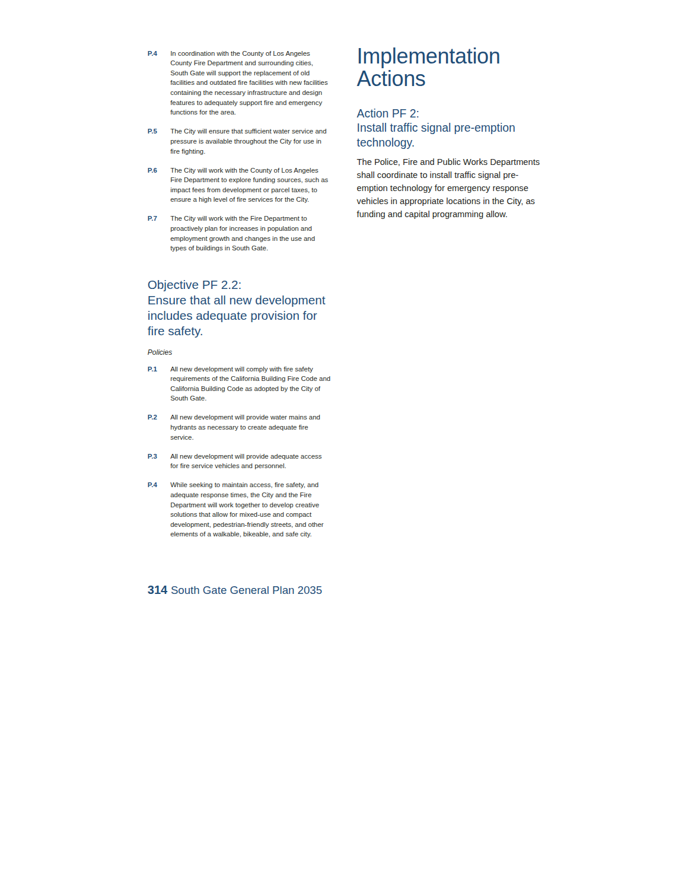P.4
In coordination with the County of Los Angeles County Fire Department and surrounding cities, South Gate will support the replacement of old facilities and outdated fire facilities with new facilities containing the necessary infrastructure and design features to adequately support fire and emergency functions for the area.
P.5
The City will ensure that sufficient water service and pressure is available throughout the City for use in fire fighting.
P.6
The City will work with the County of Los Angeles Fire Department to explore funding sources, such as impact fees from development or parcel taxes, to ensure a high level of fire services for the City.
P.7
The City will work with the Fire Department to proactively plan for increases in population and employment growth and changes in the use and types of buildings in South Gate.
Objective PF 2.2:
Ensure that all new development includes adequate provision for fire safety.
Policies
P.1
All new development will comply with fire safety requirements of the California Building Fire Code and California Building Code as adopted by the City of South Gate.
P.2
All new development will provide water mains and hydrants as necessary to create adequate fire service.
P.3
All new development will provide adequate access for fire service vehicles and personnel.
P.4
While seeking to maintain access, fire safety, and adequate response times, the City and the Fire Department will work together to develop creative solutions that allow for mixed-use and compact development, pedestrian-friendly streets, and other elements of a walkable, bikeable, and safe city.
Implementation Actions
Action PF 2:
Install traffic signal pre-emption technology.
The Police, Fire and Public Works Departments shall coordinate to install traffic signal pre-emption technology for emergency response vehicles in appropriate locations in the City, as funding and capital programming allow.
314 South Gate General Plan 2035